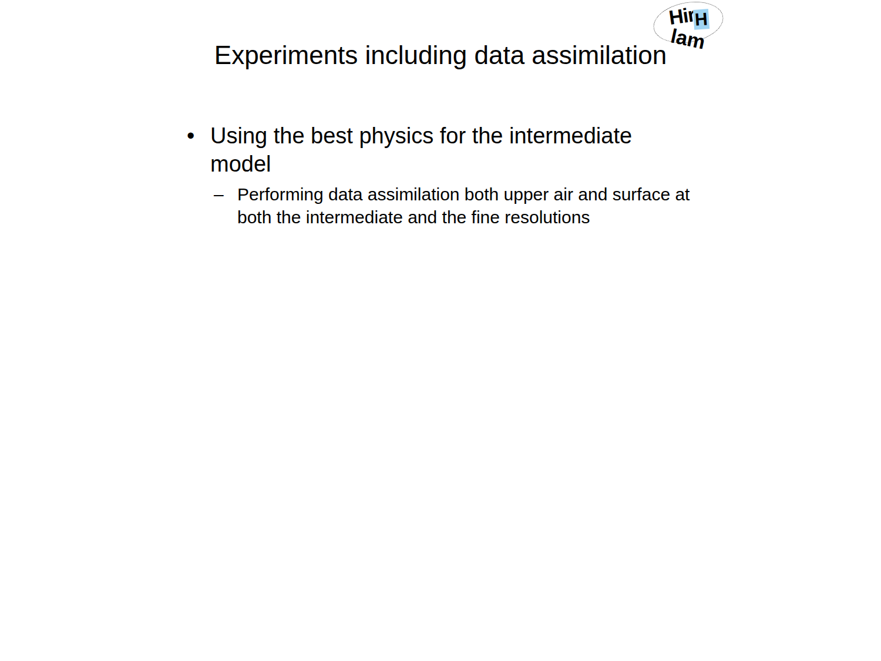Hir Hlam
Experiments including data assimilation
Using the best physics for the intermediate model
Performing data assimilation both upper air and surface at both the intermediate and the fine resolutions